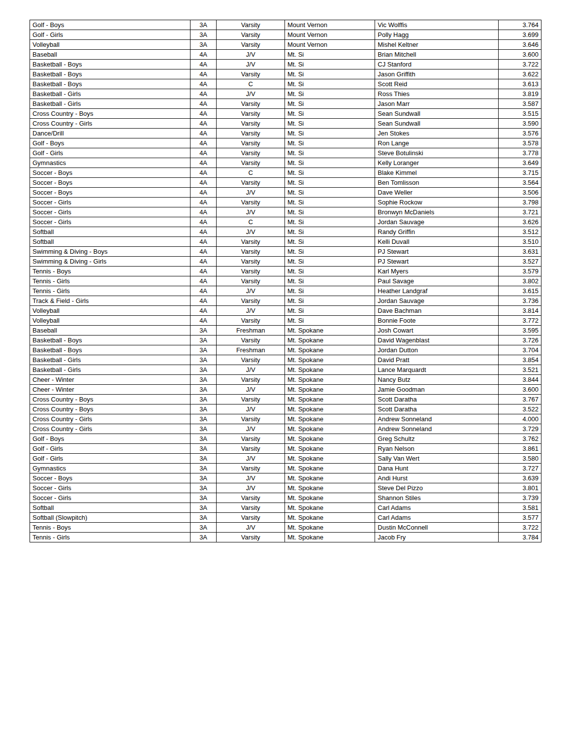| Golf - Boys | 3A | Varsity | Mount Vernon | Vic Wolffis | 3.764 |
| Golf - Girls | 3A | Varsity | Mount Vernon | Polly Hagg | 3.699 |
| Volleyball | 3A | Varsity | Mount Vernon | Mishel Keltner | 3.646 |
| Baseball | 4A | J/V | Mt. Si | Brian Mitchell | 3.600 |
| Basketball - Boys | 4A | J/V | Mt. Si | CJ Stanford | 3.722 |
| Basketball - Boys | 4A | Varsity | Mt. Si | Jason Griffith | 3.622 |
| Basketball - Boys | 4A | C | Mt. Si | Scott Reid | 3.613 |
| Basketball - Girls | 4A | J/V | Mt. Si | Ross Thies | 3.819 |
| Basketball - Girls | 4A | Varsity | Mt. Si | Jason Marr | 3.587 |
| Cross Country - Boys | 4A | Varsity | Mt. Si | Sean Sundwall | 3.515 |
| Cross Country - Girls | 4A | Varsity | Mt. Si | Sean Sundwall | 3.590 |
| Dance/Drill | 4A | Varsity | Mt. Si | Jen Stokes | 3.576 |
| Golf - Boys | 4A | Varsity | Mt. Si | Ron Lange | 3.578 |
| Golf - Girls | 4A | Varsity | Mt. Si | Steve Botulinski | 3.778 |
| Gymnastics | 4A | Varsity | Mt. Si | Kelly Loranger | 3.649 |
| Soccer - Boys | 4A | C | Mt. Si | Blake Kimmel | 3.715 |
| Soccer - Boys | 4A | Varsity | Mt. Si | Ben Tomlisson | 3.564 |
| Soccer - Boys | 4A | J/V | Mt. Si | Dave Weller | 3.506 |
| Soccer - Girls | 4A | Varsity | Mt. Si | Sophie Rockow | 3.798 |
| Soccer - Girls | 4A | J/V | Mt. Si | Bronwyn McDaniels | 3.721 |
| Soccer - Girls | 4A | C | Mt. Si | Jordan Sauvage | 3.626 |
| Softball | 4A | J/V | Mt. Si | Randy Griffin | 3.512 |
| Softball | 4A | Varsity | Mt. Si | Kelli Duvall | 3.510 |
| Swimming & Diving - Boys | 4A | Varsity | Mt. Si | PJ Stewart | 3.631 |
| Swimming & Diving - Girls | 4A | Varsity | Mt. Si | PJ Stewart | 3.527 |
| Tennis - Boys | 4A | Varsity | Mt. Si | Karl Myers | 3.579 |
| Tennis - Girls | 4A | Varsity | Mt. Si | Paul Savage | 3.802 |
| Tennis - Girls | 4A | J/V | Mt. Si | Heather Landgraf | 3.615 |
| Track & Field - Girls | 4A | Varsity | Mt. Si | Jordan Sauvage | 3.736 |
| Volleyball | 4A | J/V | Mt. Si | Dave Bachman | 3.814 |
| Volleyball | 4A | Varsity | Mt. Si | Bonnie Foote | 3.772 |
| Baseball | 3A | Freshman | Mt. Spokane | Josh Cowart | 3.595 |
| Basketball - Boys | 3A | Varsity | Mt. Spokane | David Wagenblast | 3.726 |
| Basketball - Boys | 3A | Freshman | Mt. Spokane | Jordan Dutton | 3.704 |
| Basketball - Girls | 3A | Varsity | Mt. Spokane | David Pratt | 3.854 |
| Basketball - Girls | 3A | J/V | Mt. Spokane | Lance Marquardt | 3.521 |
| Cheer - Winter | 3A | Varsity | Mt. Spokane | Nancy Butz | 3.844 |
| Cheer - Winter | 3A | J/V | Mt. Spokane | Jamie Goodman | 3.600 |
| Cross Country - Boys | 3A | Varsity | Mt. Spokane | Scott Daratha | 3.767 |
| Cross Country - Boys | 3A | J/V | Mt. Spokane | Scott Daratha | 3.522 |
| Cross Country - Girls | 3A | Varsity | Mt. Spokane | Andrew Sonneland | 4.000 |
| Cross Country - Girls | 3A | J/V | Mt. Spokane | Andrew Sonneland | 3.729 |
| Golf - Boys | 3A | Varsity | Mt. Spokane | Greg Schultz | 3.762 |
| Golf - Girls | 3A | Varsity | Mt. Spokane | Ryan Nelson | 3.861 |
| Golf - Girls | 3A | J/V | Mt. Spokane | Sally Van Wert | 3.580 |
| Gymnastics | 3A | Varsity | Mt. Spokane | Dana Hunt | 3.727 |
| Soccer - Boys | 3A | J/V | Mt. Spokane | Andi Hurst | 3.639 |
| Soccer - Girls | 3A | J/V | Mt. Spokane | Steve Del Pizzo | 3.801 |
| Soccer - Girls | 3A | Varsity | Mt. Spokane | Shannon Stiles | 3.739 |
| Softball | 3A | Varsity | Mt. Spokane | Carl Adams | 3.581 |
| Softball (Slowpitch) | 3A | Varsity | Mt. Spokane | Carl Adams | 3.577 |
| Tennis - Boys | 3A | J/V | Mt. Spokane | Dustin McConnell | 3.722 |
| Tennis - Girls | 3A | Varsity | Mt. Spokane | Jacob Fry | 3.784 |